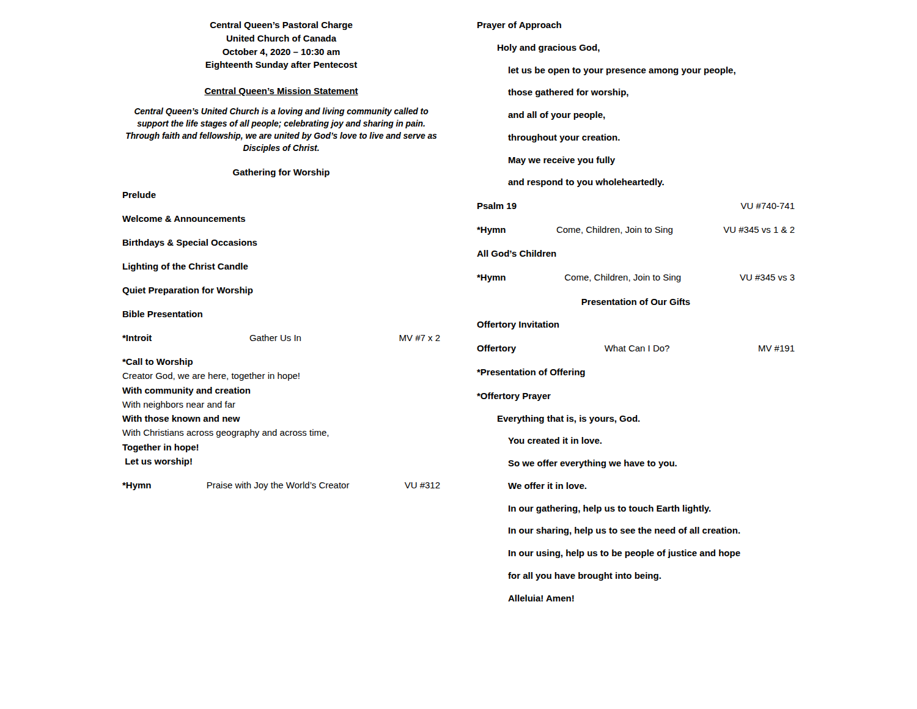Central Queen’s Pastoral Charge United Church of Canada October 4, 2020 – 10:30 am Eighteenth Sunday after Pentecost
Central Queen’s Mission Statement
Central Queen’s United Church is a loving and living community called to support the life stages of all people; celebrating joy and sharing in pain. Through faith and fellowship, we are united by God’s love to live and serve as Disciples of Christ.
Gathering for Worship
Prelude
Welcome & Announcements
Birthdays & Special Occasions
Lighting of the Christ Candle
Quiet Preparation for Worship
Bible Presentation
*Introit Gather Us In MV #7 x 2
*Call to Worship
Creator God, we are here, together in hope!
With community and creation
With neighbors near and far
With those known and new
With Christians across geography and across time,
Together in hope!
Let us worship!
*Hymn Praise with Joy the World’s Creator VU #312
Prayer of Approach
Holy and gracious God,
let us be open to your presence among your people,
those gathered for worship,
and all of your people,
throughout your creation.
May we receive you fully
and respond to you wholeheartedly.
Psalm 19 VU #740-741
*Hymn Come, Children, Join to Sing VU #345 vs 1 & 2
All God’s Children
*Hymn Come, Children, Join to Sing VU #345 vs 3
Presentation of Our Gifts
Offertory Invitation
Offertory What Can I Do? MV #191
*Presentation of Offering
*Offertory Prayer
Everything that is, is yours, God.
You created it in love.
So we offer everything we have to you.
We offer it in love.
In our gathering, help us to touch Earth lightly.
In our sharing, help us to see the need of all creation.
In our using, help us to be people of justice and hope
for all you have brought into being.
Alleluia! Amen!